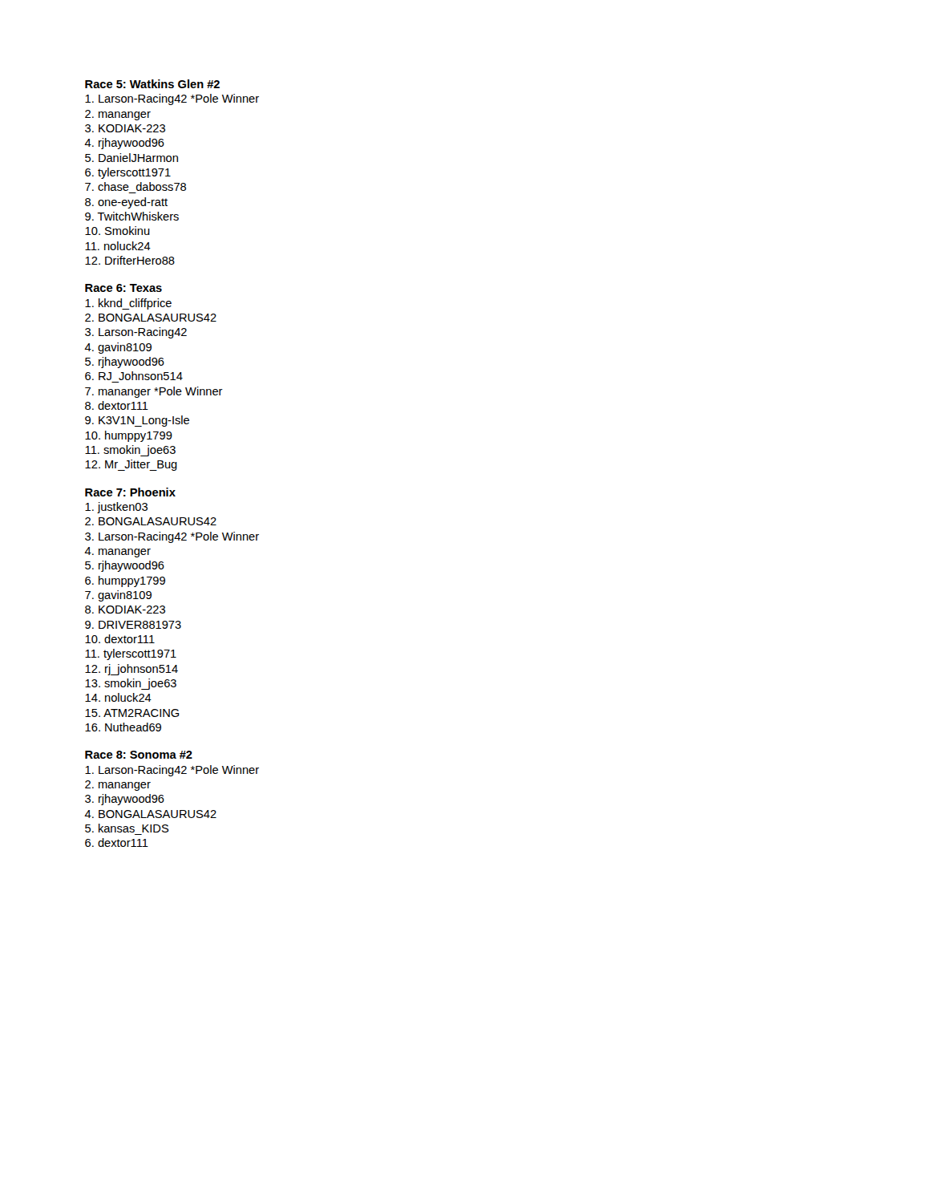Race 5: Watkins Glen #2
1. Larson-Racing42 *Pole Winner
2. mananger
3. KODIAK-223
4. rjhaywood96
5. DanielJHarmon
6. tylerscott1971
7. chase_daboss78
8. one-eyed-ratt
9. TwitchWhiskers
10. Smokinu
11. noluck24
12. DrifterHero88
Race 6: Texas
1. kknd_cliffprice
2. BONGALASAURUS42
3. Larson-Racing42
4. gavin8109
5. rjhaywood96
6. RJ_Johnson514
7. mananger *Pole Winner
8. dextor111
9. K3V1N_Long-Isle
10. humppy1799
11. smokin_joe63
12. Mr_Jitter_Bug
Race 7: Phoenix
1. justken03
2. BONGALASAURUS42
3. Larson-Racing42 *Pole Winner
4. mananger
5. rjhaywood96
6. humppy1799
7. gavin8109
8. KODIAK-223
9. DRIVER881973
10. dextor111
11. tylerscott1971
12. rj_johnson514
13. smokin_joe63
14. noluck24
15. ATM2RACING
16. Nuthead69
Race 8: Sonoma #2
1. Larson-Racing42 *Pole Winner
2. mananger
3. rjhaywood96
4. BONGALASAURUS42
5. kansas_KIDS
6. dextor111